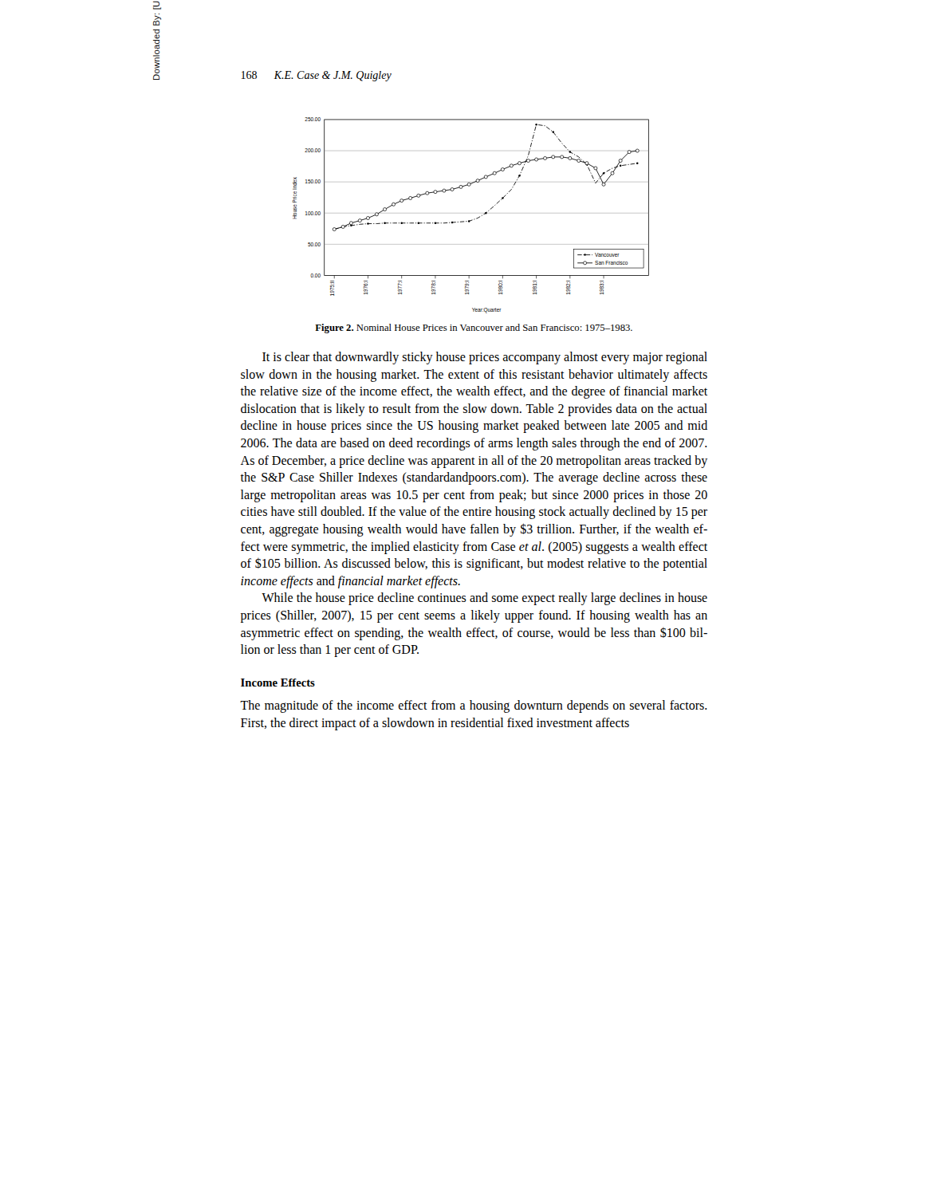Downloaded By: [University of California Berkeley] At: 19:20 29 May 2008
168 K.E. Case & J.M. Quigley
250.00 200.00 150.00 100.00 50.00 0.00 House Price Index 1975:II 1976:I 1977:I 1978:I 1979:I 1980:I 1981:I 1982:I 1983:I Year:Quarter Vancouver San Francisco
Figure 2. Nominal House Prices in Vancouver and San Francisco: 1975–1983.
It is clear that downwardly sticky house prices accompany almost every major regional slow down in the housing market. The extent of this resistant behavior ultimately affects the relative size of the income effect, the wealth effect, and the degree of financial market dislocation that is likely to result from the slow down. Table 2 provides data on the actual decline in house prices since the US housing market peaked between late 2005 and mid 2006. The data are based on deed recordings of arms length sales through the end of 2007. As of December, a price decline was apparent in all of the 20 metropolitan areas tracked by the S&P Case Shiller Indexes (standardandpoors.com). The average decline across these large metropolitan areas was 10.5 per cent from peak; but since 2000 prices in those 20 cities have still doubled. If the value of the entire housing stock actually declined by 15 per cent, aggregate housing wealth would have fallen by $3 trillion. Further, if the wealth effect were symmetric, the implied elasticity from Case et al. (2005) suggests a wealth effect of $105 billion. As discussed below, this is significant, but modest relative to the potential income effects and financial market effects.
While the house price decline continues and some expect really large declines in house prices (Shiller, 2007), 15 per cent seems a likely upper found. If housing wealth has an asymmetric effect on spending, the wealth effect, of course, would be less than $100 billion or less than 1 per cent of GDP.
Income Effects
The magnitude of the income effect from a housing downturn depends on several factors. First, the direct impact of a slowdown in residential fixed investment affects